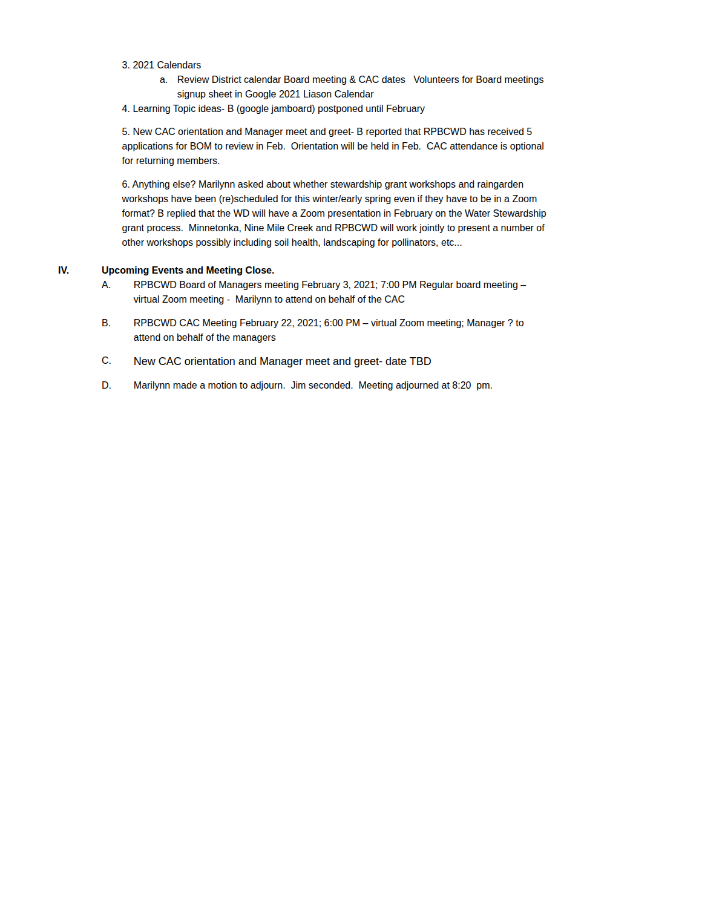3. 2021 Calendars
a. Review District calendar Board meeting & CAC dates Volunteers for Board meetings signup sheet in Google 2021 Liason Calendar
4. Learning Topic ideas- B (google jamboard) postponed until February
5. New CAC orientation and Manager meet and greet- B reported that RPBCWD has received 5 applications for BOM to review in Feb. Orientation will be held in Feb. CAC attendance is optional for returning members.
6. Anything else? Marilynn asked about whether stewardship grant workshops and raingarden workshops have been (re)scheduled for this winter/early spring even if they have to be in a Zoom format? B replied that the WD will have a Zoom presentation in February on the Water Stewardship grant process. Minnetonka, Nine Mile Creek and RPBCWD will work jointly to present a number of other workshops possibly including soil health, landscaping for pollinators, etc...
IV. Upcoming Events and Meeting Close.
A. RPBCWD Board of Managers meeting February 3, 2021; 7:00 PM Regular board meeting – virtual Zoom meeting - Marilynn to attend on behalf of the CAC
B. RPBCWD CAC Meeting February 22, 2021; 6:00 PM – virtual Zoom meeting; Manager ? to attend on behalf of the managers
C. New CAC orientation and Manager meet and greet- date TBD
D. Marilynn made a motion to adjourn. Jim seconded. Meeting adjourned at 8:20 pm.